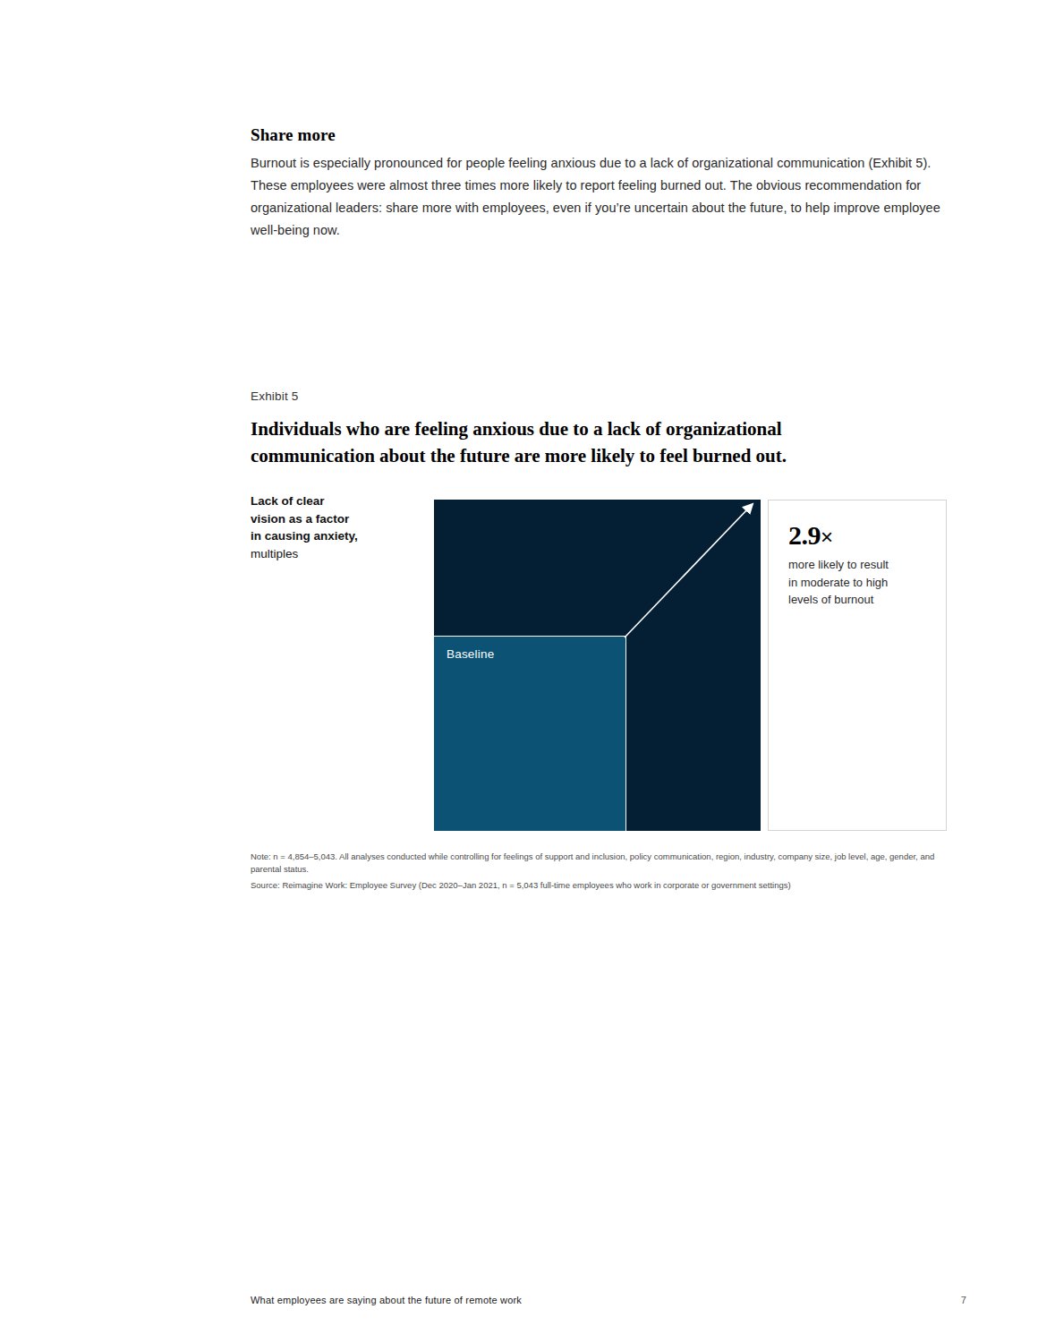Share more
Burnout is especially pronounced for people feeling anxious due to a lack of organizational communication (Exhibit 5). These employees were almost three times more likely to report feeling burned out. The obvious recommendation for organizational leaders: share more with employees, even if you’re uncertain about the future, to help improve employee well-being now.
Exhibit 5
Individuals who are feeling anxious due to a lack of organizational
communication about the future are more likely to feel burned out.
Lack of clear vision as a factor in causing anxiety, multiples
Baseline
2.9×
more likely to result
in moderate to high
levels of burnout
Note: n = 4,854–5,043. All analyses conducted while controlling for feelings of support and inclusion, policy communication, region, industry, company size, job level, age, gender, and parental status.
Source: Reimagine Work: Employee Survey (Dec 2020–Jan 2021, n = 5,043 full-time employees who work in corporate or government settings)
What employees are saying about the future of remote work 7